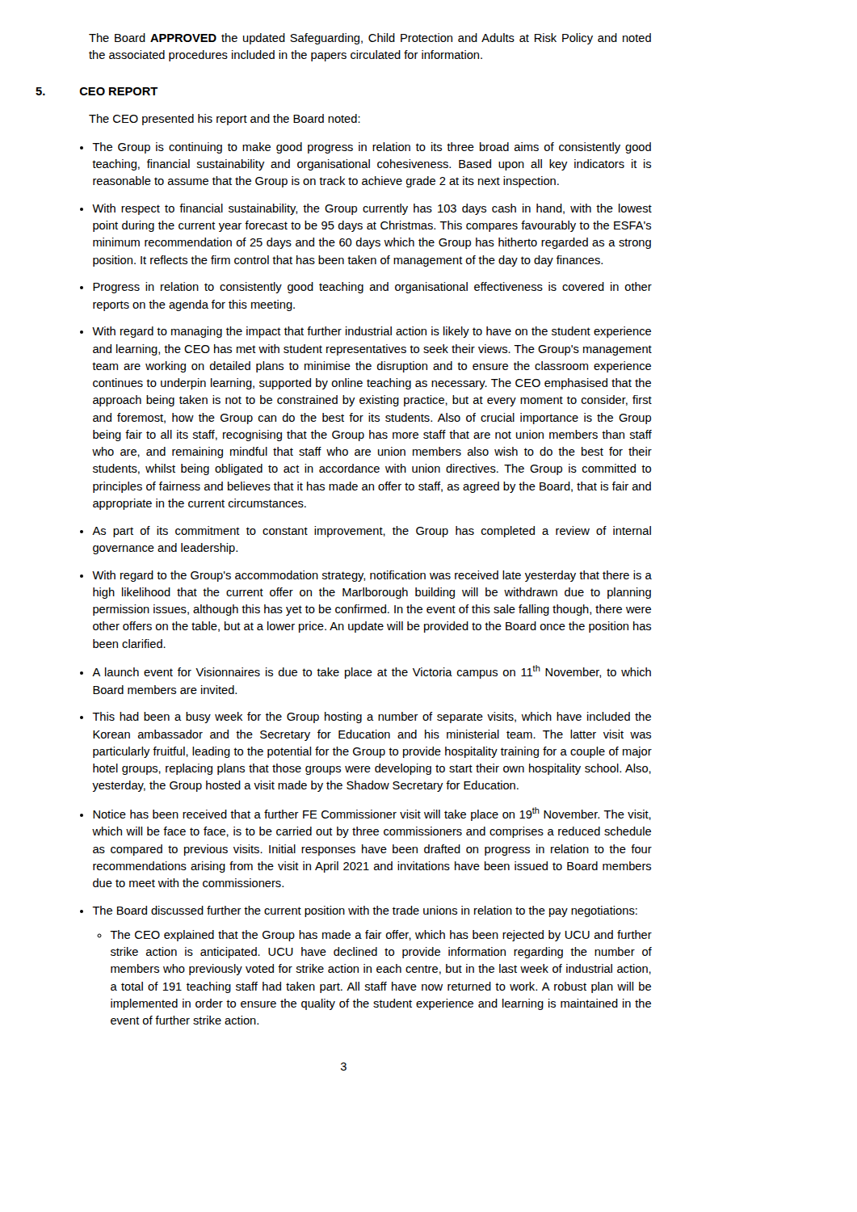The Board APPROVED the updated Safeguarding, Child Protection and Adults at Risk Policy and noted the associated procedures included in the papers circulated for information.
5. CEO REPORT
The CEO presented his report and the Board noted:
The Group is continuing to make good progress in relation to its three broad aims of consistently good teaching, financial sustainability and organisational cohesiveness. Based upon all key indicators it is reasonable to assume that the Group is on track to achieve grade 2 at its next inspection.
With respect to financial sustainability, the Group currently has 103 days cash in hand, with the lowest point during the current year forecast to be 95 days at Christmas. This compares favourably to the ESFA's minimum recommendation of 25 days and the 60 days which the Group has hitherto regarded as a strong position. It reflects the firm control that has been taken of management of the day to day finances.
Progress in relation to consistently good teaching and organisational effectiveness is covered in other reports on the agenda for this meeting.
With regard to managing the impact that further industrial action is likely to have on the student experience and learning, the CEO has met with student representatives to seek their views. The Group's management team are working on detailed plans to minimise the disruption and to ensure the classroom experience continues to underpin learning, supported by online teaching as necessary. The CEO emphasised that the approach being taken is not to be constrained by existing practice, but at every moment to consider, first and foremost, how the Group can do the best for its students. Also of crucial importance is the Group being fair to all its staff, recognising that the Group has more staff that are not union members than staff who are, and remaining mindful that staff who are union members also wish to do the best for their students, whilst being obligated to act in accordance with union directives. The Group is committed to principles of fairness and believes that it has made an offer to staff, as agreed by the Board, that is fair and appropriate in the current circumstances.
As part of its commitment to constant improvement, the Group has completed a review of internal governance and leadership.
With regard to the Group's accommodation strategy, notification was received late yesterday that there is a high likelihood that the current offer on the Marlborough building will be withdrawn due to planning permission issues, although this has yet to be confirmed. In the event of this sale falling though, there were other offers on the table, but at a lower price. An update will be provided to the Board once the position has been clarified.
A launch event for Visionnaires is due to take place at the Victoria campus on 11th November, to which Board members are invited.
This had been a busy week for the Group hosting a number of separate visits, which have included the Korean ambassador and the Secretary for Education and his ministerial team. The latter visit was particularly fruitful, leading to the potential for the Group to provide hospitality training for a couple of major hotel groups, replacing plans that those groups were developing to start their own hospitality school. Also, yesterday, the Group hosted a visit made by the Shadow Secretary for Education.
Notice has been received that a further FE Commissioner visit will take place on 19th November. The visit, which will be face to face, is to be carried out by three commissioners and comprises a reduced schedule as compared to previous visits. Initial responses have been drafted on progress in relation to the four recommendations arising from the visit in April 2021 and invitations have been issued to Board members due to meet with the commissioners.
The Board discussed further the current position with the trade unions in relation to the pay negotiations:
The CEO explained that the Group has made a fair offer, which has been rejected by UCU and further strike action is anticipated. UCU have declined to provide information regarding the number of members who previously voted for strike action in each centre, but in the last week of industrial action, a total of 191 teaching staff had taken part. All staff have now returned to work. A robust plan will be implemented in order to ensure the quality of the student experience and learning is maintained in the event of further strike action.
3